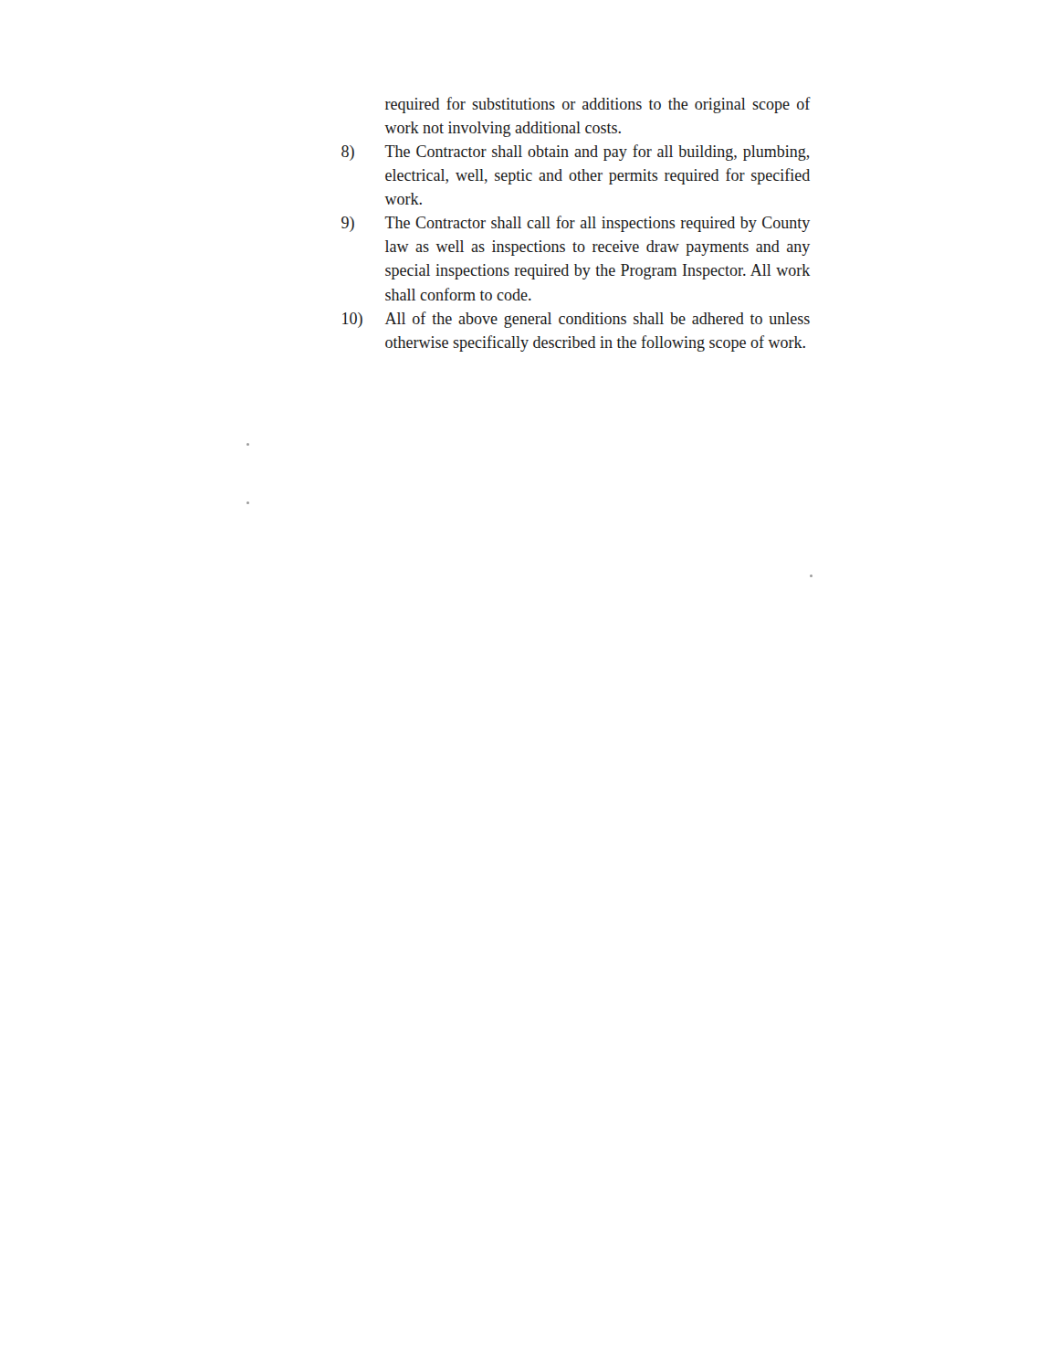required for substitutions or additions to the original scope of work not involving additional costs.
8) The Contractor shall obtain and pay for all building, plumbing, electrical, well, septic and other permits required for specified work.
9) The Contractor shall call for all inspections required by County law as well as inspections to receive draw payments and any special inspections required by the Program Inspector. All work shall conform to code.
10) All of the above general conditions shall be adhered to unless otherwise specifically described in the following scope of work.